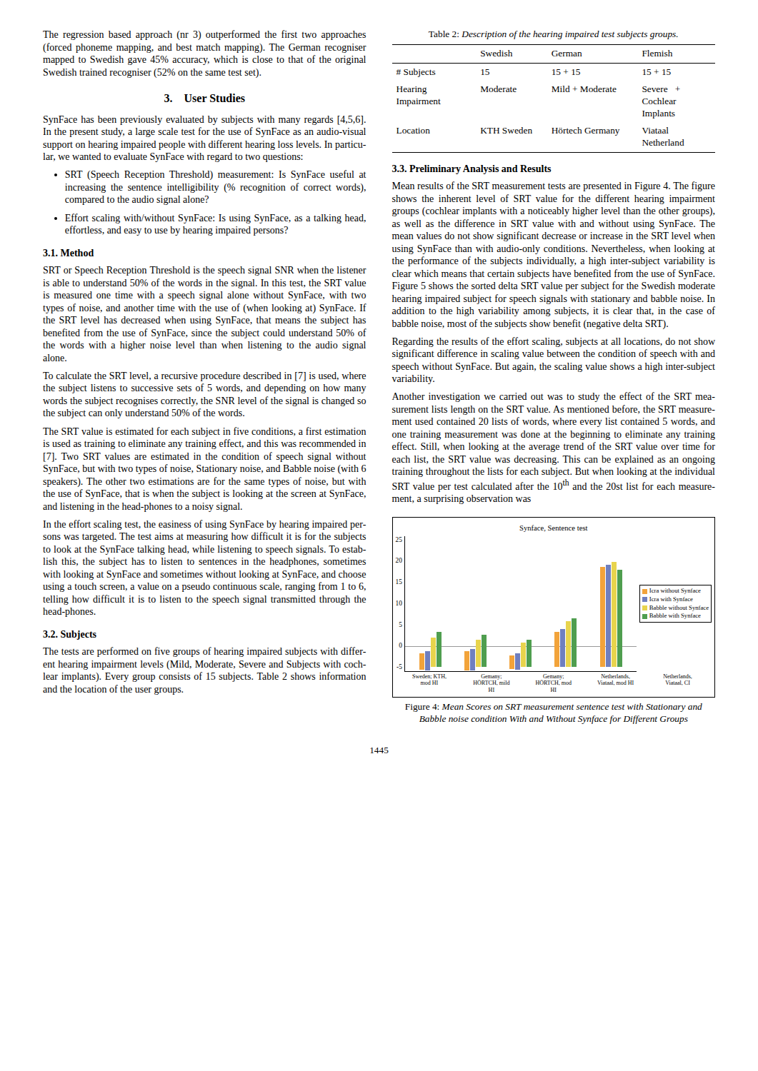The regression based approach (nr 3) outperformed the first two approaches (forced phoneme mapping, and best match mapping). The German recogniser mapped to Swedish gave 45% accuracy, which is close to that of the original Swedish trained recogniser (52% on the same test set).
3. User Studies
SynFace has been previously evaluated by subjects with many regards [4,5,6]. In the present study, a large scale test for the use of SynFace as an audio-visual support on hearing impaired people with different hearing loss levels. In particular, we wanted to evaluate SynFace with regard to two questions:
SRT (Speech Reception Threshold) measurement: Is SynFace useful at increasing the sentence intelligibility (% recognition of correct words), compared to the audio signal alone?
Effort scaling with/without SynFace: Is using SynFace, as a talking head, effortless, and easy to use by hearing impaired persons?
3.1. Method
SRT or Speech Reception Threshold is the speech signal SNR when the listener is able to understand 50% of the words in the signal. In this test, the SRT value is measured one time with a speech signal alone without SynFace, with two types of noise, and another time with the use of (when looking at) SynFace. If the SRT level has decreased when using SynFace, that means the subject has benefited from the use of SynFace, since the subject could understand 50% of the words with a higher noise level than when listening to the audio signal alone.
To calculate the SRT level, a recursive procedure described in [7] is used, where the subject listens to successive sets of 5 words, and depending on how many words the subject recognises correctly, the SNR level of the signal is changed so the subject can only understand 50% of the words.
The SRT value is estimated for each subject in five conditions, a first estimation is used as training to eliminate any training effect, and this was recommended in [7]. Two SRT values are estimated in the condition of speech signal without SynFace, but with two types of noise, Stationary noise, and Babble noise (with 6 speakers). The other two estimations are for the same types of noise, but with the use of SynFace, that is when the subject is looking at the screen at SynFace, and listening in the head-phones to a noisy signal.
In the effort scaling test, the easiness of using SynFace by hearing impaired persons was targeted. The test aims at measuring how difficult it is for the subjects to look at the SynFace talking head, while listening to speech signals. To establish this, the subject has to listen to sentences in the headphones, sometimes with looking at SynFace and sometimes without looking at SynFace, and choose using a touch screen, a value on a pseudo continuous scale, ranging from 1 to 6, telling how difficult it is to listen to the speech signal transmitted through the head-phones.
3.2. Subjects
The tests are performed on five groups of hearing impaired subjects with different hearing impairment levels (Mild, Moderate, Severe and Subjects with cochlear implants). Every group consists of 15 subjects. Table 2 shows information and the location of the user groups.
Table 2: Description of the hearing impaired test subjects groups.
| | Swedish | German | Flemish |
| --- | --- | --- | --- |
| # Subjects | 15 | 15 + 15 | 15 + 15 |
| Hearing Impairment | Moderate | Mild + Moderate | Severe + Cochlear Implants |
| Location | KTH Sweden | Hörtech Germany | Viataal Netherland |
3.3. Preliminary Analysis and Results
Mean results of the SRT measurement tests are presented in Figure 4. The figure shows the inherent level of SRT value for the different hearing impairment groups (cochlear implants with a noticeably higher level than the other groups), as well as the difference in SRT value with and without using SynFace. The mean values do not show significant decrease or increase in the SRT level when using SynFace than with audio-only conditions. Nevertheless, when looking at the performance of the subjects individually, a high inter-subject variability is clear which means that certain subjects have benefited from the use of SynFace. Figure 5 shows the sorted delta SRT value per subject for the Swedish moderate hearing impaired subject for speech signals with stationary and babble noise. In addition to the high variability among subjects, it is clear that, in the case of babble noise, most of the subjects show benefit (negative delta SRT).
Regarding the results of the effort scaling, subjects at all locations, do not show significant difference in scaling value between the condition of speech with and speech without SynFace. But again, the scaling value shows a high inter-subject variability.
Another investigation we carried out was to study the effect of the SRT measurement lists length on the SRT value. As mentioned before, the SRT measurement used contained 20 lists of words, where every list contained 5 words, and one training measurement was done at the beginning to eliminate any training effect. Still, when looking at the average trend of the SRT value over time for each list, the SRT value was decreasing. This can be explained as an ongoing training throughout the lists for each subject. But when looking at the individual SRT value per test calculated after the 10th and the 20st list for each measurement, a surprising observation was
Synface, Sentence test
25 20 15 10 5 0 -5
Icra without Synface
Icra with Synface
Babble without Synface
Babble with Synface
Sweden; KTH, mod HI Gemany; HÖRTCH, mild HI Gemany; HÖRTCH, mod HI Netherlands, Viataal, mod HI Netherlands, Viataal, CI
Figure 4: Mean Scores on SRT measurement sentence test with Stationary and Babble noise condition With and Without Synface for Different Groups
1445